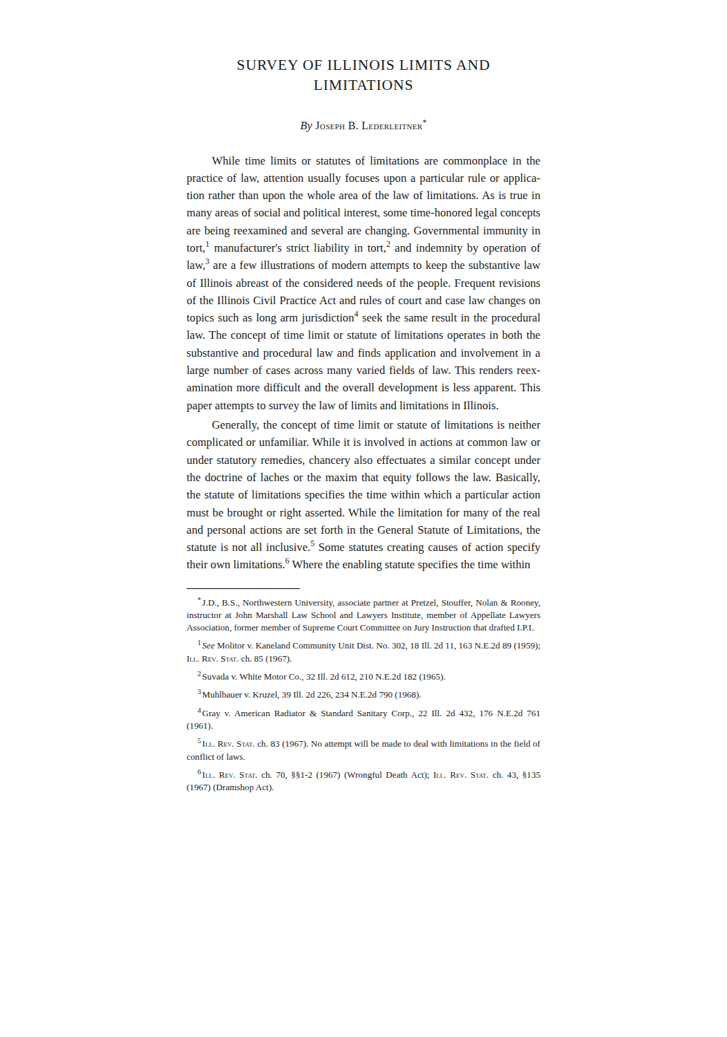Survey of Illinois Limits and
Limitations
By Joseph B. Lederleitner*
While time limits or statutes of limitations are commonplace in the practice of law, attention usually focuses upon a particular rule or application rather than upon the whole area of the law of limitations. As is true in many areas of social and political interest, some time-honored legal concepts are being reexamined and several are changing. Governmental immunity in tort,1 manufacturer's strict liability in tort,2 and indemnity by operation of law,3 are a few illustrations of modern attempts to keep the substantive law of Illinois abreast of the considered needs of the people. Frequent revisions of the Illinois Civil Practice Act and rules of court and case law changes on topics such as long arm jurisdiction4 seek the same result in the procedural law. The concept of time limit or statute of limitations operates in both the substantive and procedural law and finds application and involvement in a large number of cases across many varied fields of law. This renders reexamination more difficult and the overall development is less apparent. This paper attempts to survey the law of limits and limitations in Illinois.
Generally, the concept of time limit or statute of limitations is neither complicated or unfamiliar. While it is involved in actions at common law or under statutory remedies, chancery also effectuates a similar concept under the doctrine of laches or the maxim that equity follows the law. Basically, the statute of limitations specifies the time within which a particular action must be brought or right asserted. While the limitation for many of the real and personal actions are set forth in the General Statute of Limitations, the statute is not all inclusive.5 Some statutes creating causes of action specify their own limitations.6 Where the enabling statute specifies the time within
*J.D., B.S., Northwestern University, associate partner at Pretzel, Stouffer, Nolan & Rooney, instructor at John Marshall Law School and Lawyers Institute, member of Appellate Lawyers Association, former member of Supreme Court Committee on Jury Instruction that drafted I.P.I.
1 See Molitor v. Kaneland Community Unit Dist. No. 302, 18 Ill. 2d 11, 163 N.E.2d 89 (1959); Ill. Rev. Stat. ch. 85 (1967).
2 Suvada v. White Motor Co., 32 Ill. 2d 612, 210 N.E.2d 182 (1965).
3 Muhlbauer v. Kruzel, 39 Ill. 2d 226, 234 N.E.2d 790 (1968).
4 Gray v. American Radiator & Standard Sanitary Corp., 22 Ill. 2d 432, 176 N.E.2d 761 (1961).
5 Ill. Rev. Stat. ch. 83 (1967). No attempt will be made to deal with limitations in the field of conflict of laws.
6 Ill. Rev. Stat. ch. 70, §§1-2 (1967) (Wrongful Death Act); Ill. Rev. Stat. ch. 43, §135 (1967) (Dramshop Act).